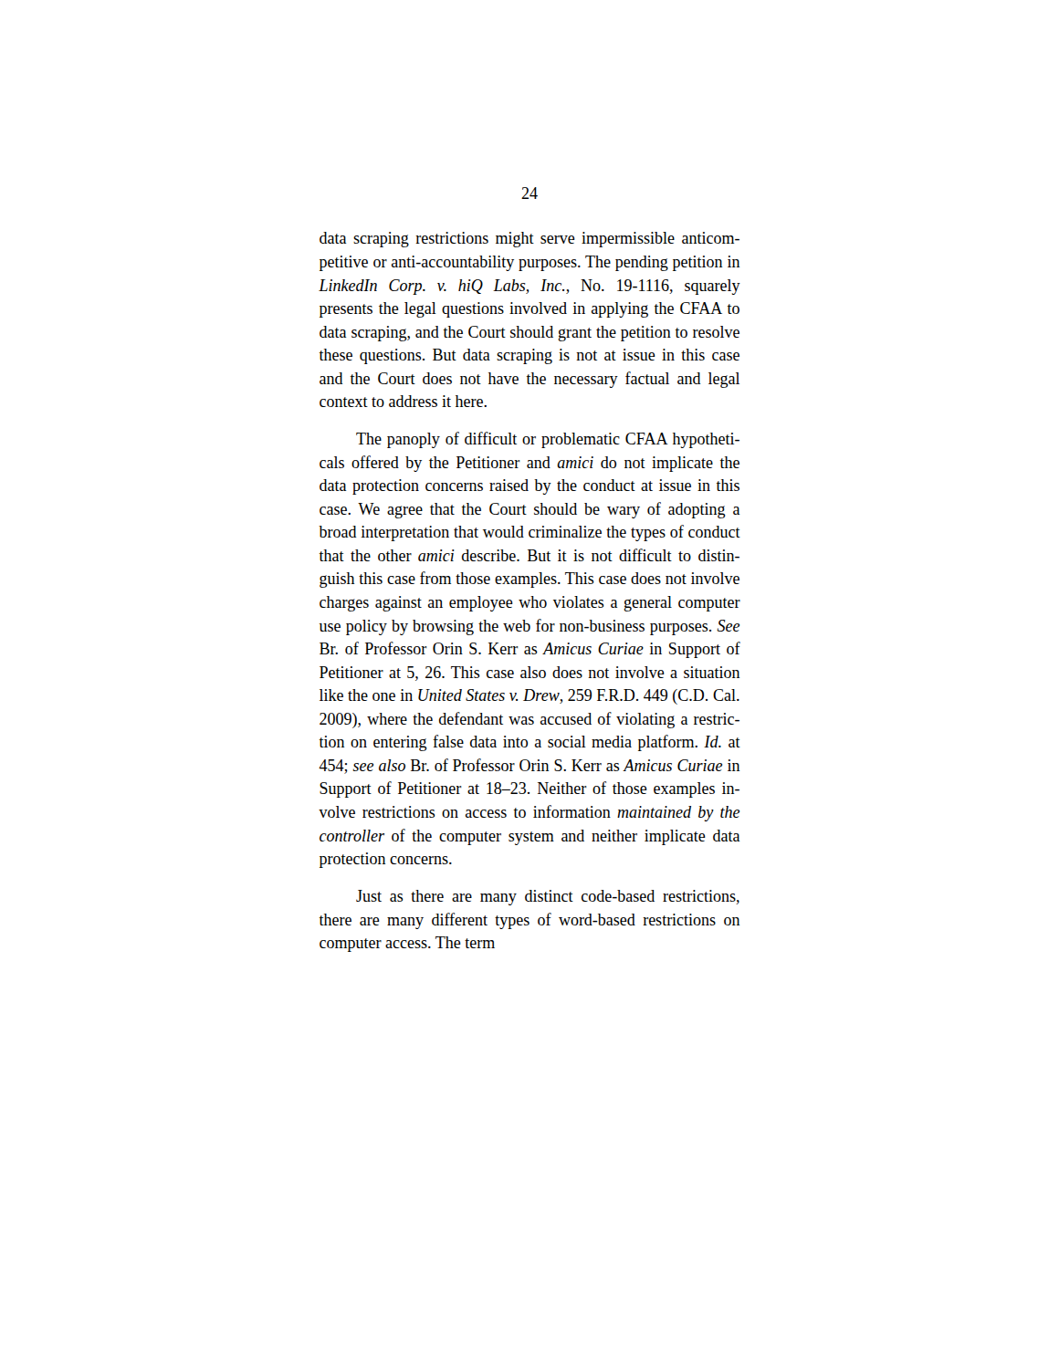24
data scraping restrictions might serve impermissible anticompetitive or anti-accountability purposes. The pending petition in LinkedIn Corp. v. hiQ Labs, Inc., No. 19-1116, squarely presents the legal questions involved in applying the CFAA to data scraping, and the Court should grant the petition to resolve these questions. But data scraping is not at issue in this case and the Court does not have the necessary factual and legal context to address it here.
The panoply of difficult or problematic CFAA hypotheticals offered by the Petitioner and amici do not implicate the data protection concerns raised by the conduct at issue in this case. We agree that the Court should be wary of adopting a broad interpretation that would criminalize the types of conduct that the other amici describe. But it is not difficult to distinguish this case from those examples. This case does not involve charges against an employee who violates a general computer use policy by browsing the web for non-business purposes. See Br. of Professor Orin S. Kerr as Amicus Curiae in Support of Petitioner at 5, 26. This case also does not involve a situation like the one in United States v. Drew, 259 F.R.D. 449 (C.D. Cal. 2009), where the defendant was accused of violating a restriction on entering false data into a social media platform. Id. at 454; see also Br. of Professor Orin S. Kerr as Amicus Curiae in Support of Petitioner at 18–23. Neither of those examples involve restrictions on access to information maintained by the controller of the computer system and neither implicate data protection concerns.
Just as there are many distinct code-based restrictions, there are many different types of word-based restrictions on computer access. The term